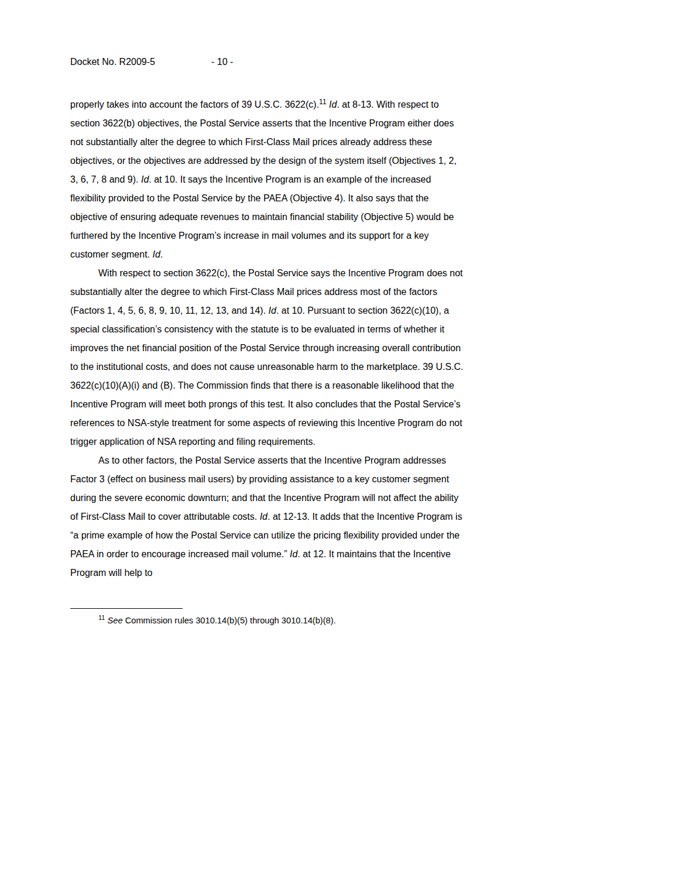Docket No. R2009-5 - 10 -
properly takes into account the factors of 39 U.S.C. 3622(c).11 Id. at 8-13. With respect to section 3622(b) objectives, the Postal Service asserts that the Incentive Program either does not substantially alter the degree to which First-Class Mail prices already address these objectives, or the objectives are addressed by the design of the system itself (Objectives 1, 2, 3, 6, 7, 8 and 9). Id. at 10. It says the Incentive Program is an example of the increased flexibility provided to the Postal Service by the PAEA (Objective 4). It also says that the objective of ensuring adequate revenues to maintain financial stability (Objective 5) would be furthered by the Incentive Program’s increase in mail volumes and its support for a key customer segment. Id.
With respect to section 3622(c), the Postal Service says the Incentive Program does not substantially alter the degree to which First-Class Mail prices address most of the factors (Factors 1, 4, 5, 6, 8, 9, 10, 11, 12, 13, and 14). Id. at 10. Pursuant to section 3622(c)(10), a special classification’s consistency with the statute is to be evaluated in terms of whether it improves the net financial position of the Postal Service through increasing overall contribution to the institutional costs, and does not cause unreasonable harm to the marketplace. 39 U.S.C. 3622(c)(10)(A)(i) and (B). The Commission finds that there is a reasonable likelihood that the Incentive Program will meet both prongs of this test. It also concludes that the Postal Service’s references to NSA-style treatment for some aspects of reviewing this Incentive Program do not trigger application of NSA reporting and filing requirements.
As to other factors, the Postal Service asserts that the Incentive Program addresses Factor 3 (effect on business mail users) by providing assistance to a key customer segment during the severe economic downturn; and that the Incentive Program will not affect the ability of First-Class Mail to cover attributable costs. Id. at 12-13. It adds that the Incentive Program is “a prime example of how the Postal Service can utilize the pricing flexibility provided under the PAEA in order to encourage increased mail volume.” Id. at 12. It maintains that the Incentive Program will help to
11 See Commission rules 3010.14(b)(5) through 3010.14(b)(8).